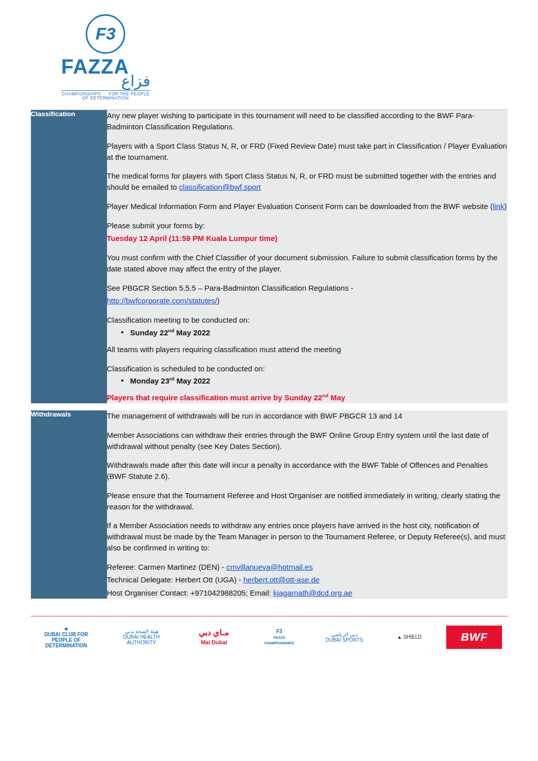F3
FAZZA
فزاع
CHAMPIONSHIPS · FOR THE PEOPLE OF DETERMINATION
| Classification | Any new player wishing to participate in this tournament will need to be classified according to the BWF Para-Badminton Classification Regulations. Players with a Sport Class Status N, R, or FRD (Fixed Review Date) must take part in Classification / Player Evaluation at the tournament. The medical forms for players with Sport Class Status N, R, or FRD must be submitted together with the entries and should be emailed to classification@bwf.sport Player Medical Information Form and Player Evaluation Consent Form can be downloaded from the BWF website ( link ) Please submit your forms by: Tuesday 12 April (11:59 PM Kuala Lumpur time) You must confirm with the Chief Classifier of your document submission. Failure to submit classification forms by the date stated above may affect the entry of the player. See PBGCR Section 5.5.5 – Para-Badminton Classification Regulations - http://bwfcorporate.com/statutes/ ) Classification meeting to be conducted on: Sunday 22 nd May 2022 All teams with players requiring classification must attend the meeting Classification is scheduled to be conducted on: Monday 23 rd May 2022 Players that require classification must arrive by Sunday 22 nd May |
| Withdrawals | The management of withdrawals will be run in accordance with BWF PBGCR 13 and 14 Member Associations can withdraw their entries through the BWF Online Group Entry system until the last date of withdrawal without penalty (see Key Dates Section). Withdrawals made after this date will incur a penalty in accordance with the BWF Table of Offences and Penalties (BWF Statute 2.6). Please ensure that the Tournament Referee and Host Organiser are notified immediately in writing, clearly stating the reason for the withdrawal. If a Member Association needs to withdraw any entries once players have arrived in the host city, notification of withdrawal must be made by the Team Manager in person to the Tournament Referee, or Deputy Referee(s), and must also be confirmed in writing to: Referee: Carmen Martinez (DEN) - cmvillanueva@hotmail.es Technical Delegate: Herbert Ott (UGA) - herbert.ott@ott-ase.de Host Organiser Contact: +971042988205; Email: kjagarnath@dcd.org.ae |
★
DUBAI CLUB FOR
PEOPLE OF DETERMINATION
هيئة الصحة بدبي
DUBAI HEALTH AUTHORITY
مـاي دبي
Mai Dubai
F3
FAZZA CHAMPIONSHIPS
دبي الرياضي
DUBAI SPORTS
▲ SHIELD
BWF